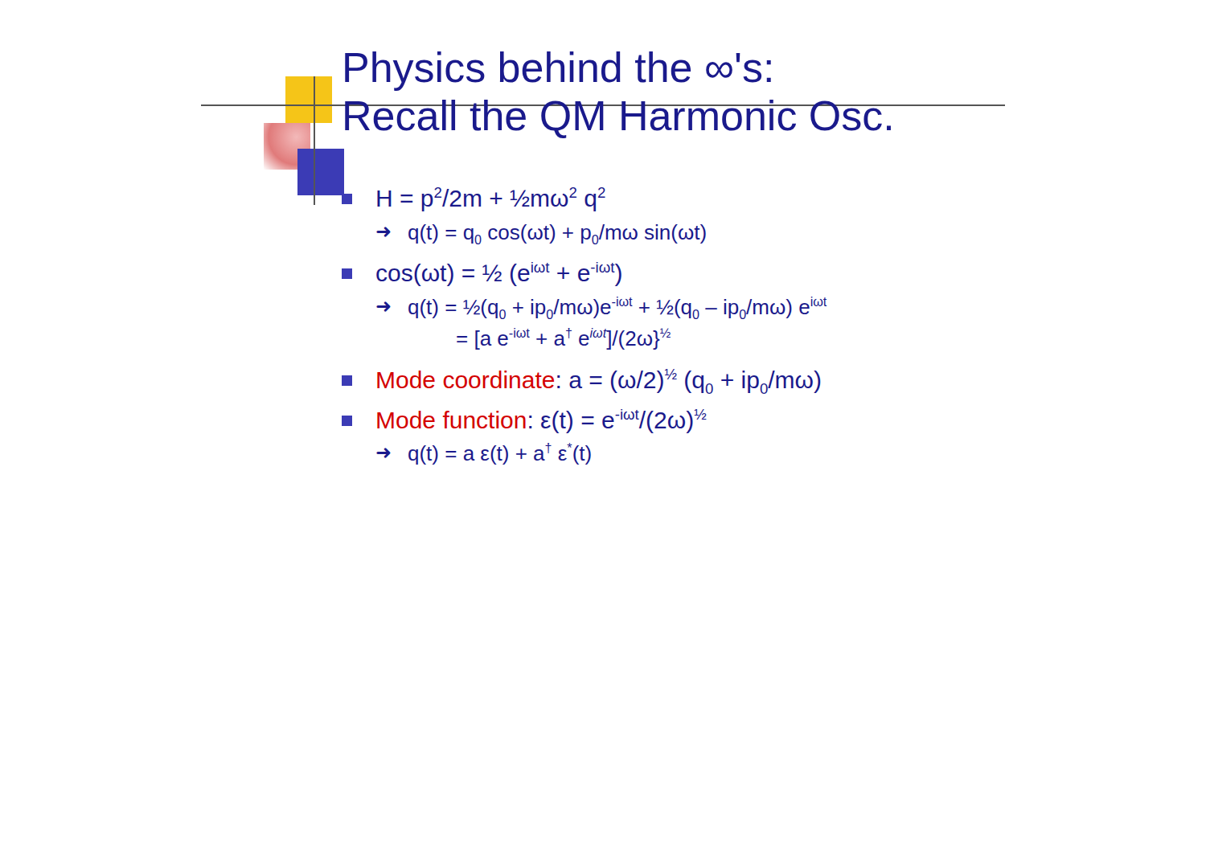Physics behind the ∞'s:
Recall the QM Harmonic Osc.
H = p2/2m + ½mω2 q2
q(t) = q0 cos(ωt) + p0/mω sin(ωt)
cos(ωt) = ½ (eiωt + e-iωt)
q(t) = ½(q0 + ip0/mω)e-iωt + ½(q0 – ip0/mω) eiωt
= [a e-iωt + a† eiωt]/(2ω}½
Mode coordinate: a = (ω/2)½ (q0 + ip0/mω)
Mode function: ε(t) = e-iωt/(2ω)½
q(t) = a ε(t) + a† ε*(t)